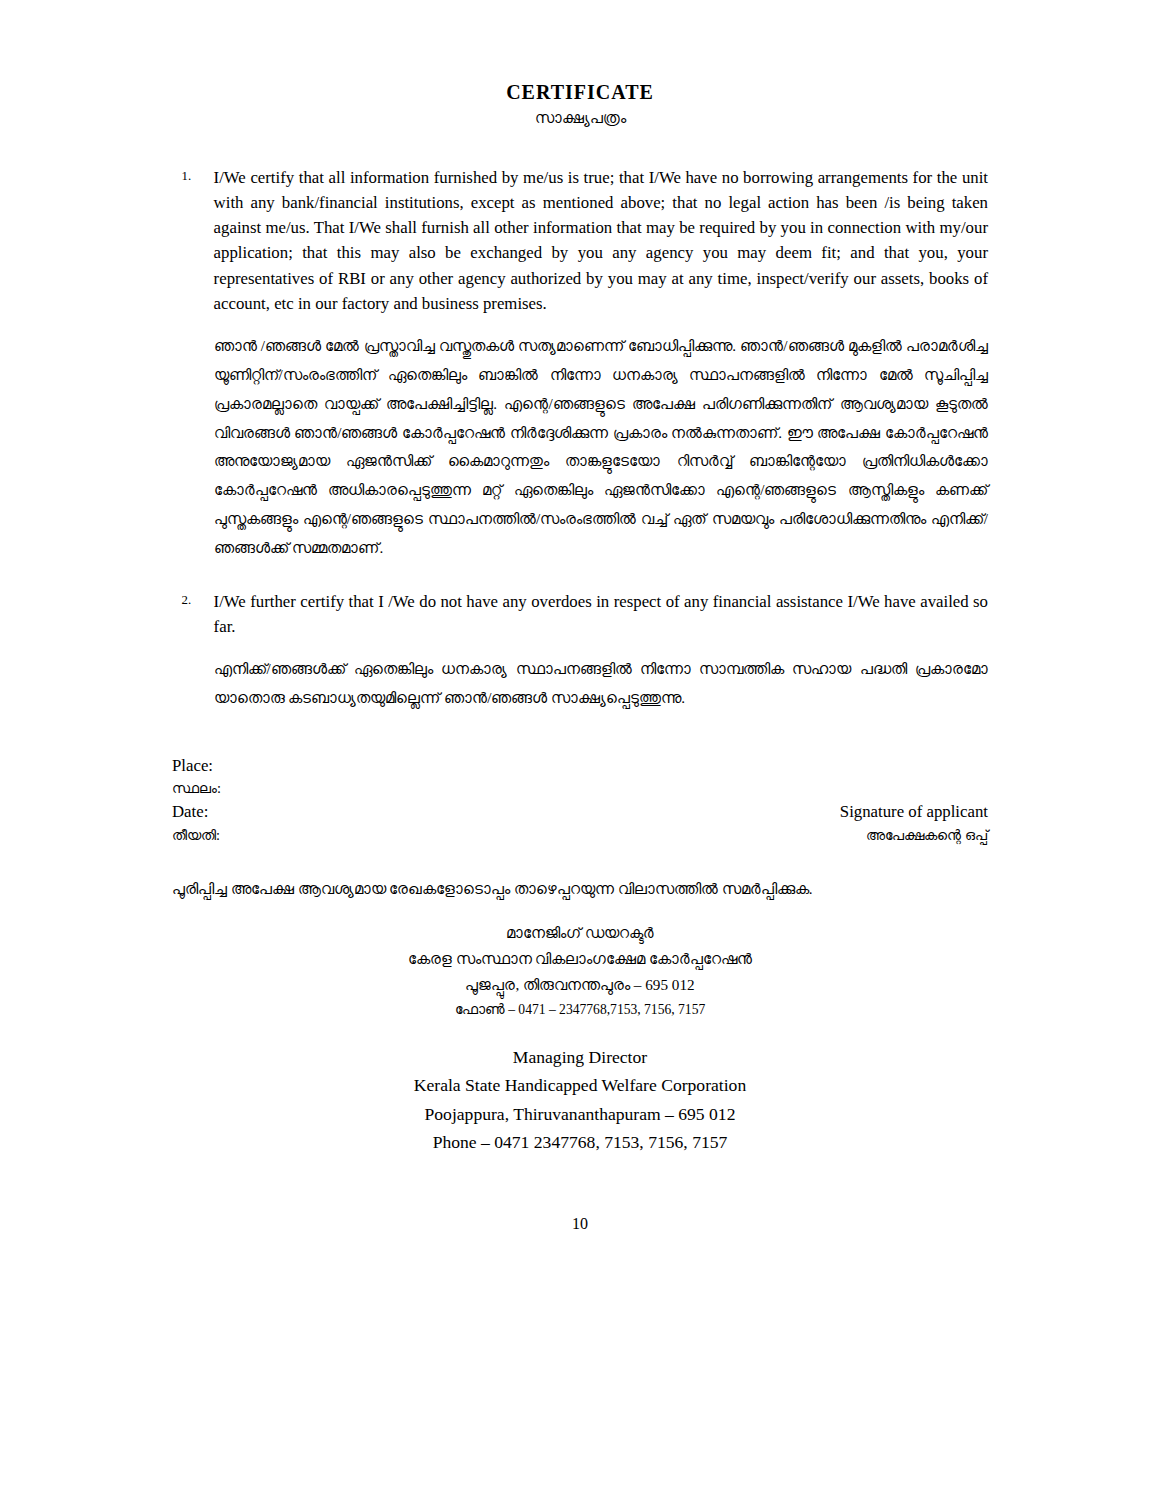CERTIFICATE
സാക്ഷ്യപത്രം
I/We certify that all information furnished by me/us is true; that I/We have no borrowing arrangements for the unit with any bank/financial institutions, except as mentioned above; that no legal action has been /is being taken against me/us. That I/We shall furnish all other information that may be required by you in connection with my/our application; that this may also be exchanged by you any agency you may deem fit; and that you, your representatives of RBI or any other agency authorized by you may at any time, inspect/verify our assets, books of account, etc in our factory and business premises.
ഞാൻ /ഞങ്ങൾ മേൽ പ്രസ്താവിച്ച വസ്തുതകൾ സത്യമാണെന്ന് ബോധിപ്പിക്കുന്നു. ഞാൻ/ഞങ്ങൾ മുകളിൽ പരാമർശിച്ച യൂണിറ്റിന്/സംരംഭത്തിന് ഏതെങ്കിലും ബാങ്കിൽ നിന്നോ ധനകാര്യ സ്ഥാപനങ്ങളിൽ നിന്നോ മേൽ സൂചിപ്പിച്ച പ്രകാരമല്ലാതെ വായ്പക്ക് അപേക്ഷിച്ചിട്ടില്ല. എന്റെ/ഞങ്ങളുടെ അപേക്ഷ പരിഗണിക്കുന്നതിന് ആവശ്യമായ കൂടുതൽ വിവരങ്ങൾ ഞാൻ/ഞങ്ങൾ കോർപ്പറേഷൻ നിർദ്ദേശിക്കുന്ന പ്രകാരം നൽകുന്നതാണ്. ഈ അപേക്ഷ കോർപ്പറേഷൻ അനുയോജ്യമായ ഏജൻസിക്ക് കൈമാറുന്നതും താങ്കളുടേയോ റിസർവ്വ് ബാങ്കിന്റേയോ പ്രതിനിധികൾക്കോ കോർപ്പറേഷൻ അധികാരപ്പെടുത്തുന്ന മറ്റ് ഏതെങ്കിലും ഏജൻസിക്കോ എന്റെ/ഞങ്ങളുടെ ആസ്തികളും കണക്ക് പുസ്തകങ്ങളും എന്റെ/ഞങ്ങളുടെ സ്ഥാപനത്തിൽ/സംരംഭത്തിൽ വച്ച് ഏത് സമയവും പരിശോധിക്കുന്നതിനും എനിക്ക്/ഞങ്ങൾക്ക് സമ്മതമാണ്.
I/We further certify that I /We do not have any overdoes in respect of any financial assistance I/We have availed so far.
എനിക്ക്/ഞങ്ങൾക്ക് ഏതെങ്കിലും ധനകാര്യ സ്ഥാപനങ്ങളിൽ നിന്നോ സാമ്പത്തിക സഹായ പദ്ധതി പ്രകാരമോ യാതൊരു കടബാധ്യതയുമില്ലെന്ന് ഞാൻ/ഞങ്ങൾ സാക്ഷ്യപ്പെടുത്തുന്നു.
| Place: സ്ഥലം: | |
| Date: തീയതി: | Signature of applicant അപേക്ഷകന്റെ ഒപ്പ് |
പൂരിപ്പിച്ച അപേക്ഷ ആവശ്യമായ രേഖകളോടൊപ്പം താഴെപ്പറയുന്ന വിലാസത്തിൽ സമർപ്പിക്കുക.
മാനേജിംഗ് ഡയറക്ടർ
കേരള സംസ്ഥാന വികലാംഗക്ഷേമ കോർപ്പറേഷൻ
പൂജപ്പുര, തിരുവനന്തപുരം – 695 012
ഫോൺ – 0471 – 2347768,7153, 7156, 7157
Managing Director
Kerala State Handicapped Welfare Corporation
Poojappura, Thiruvananthapuram – 695 012
Phone – 0471 2347768, 7153, 7156, 7157
10